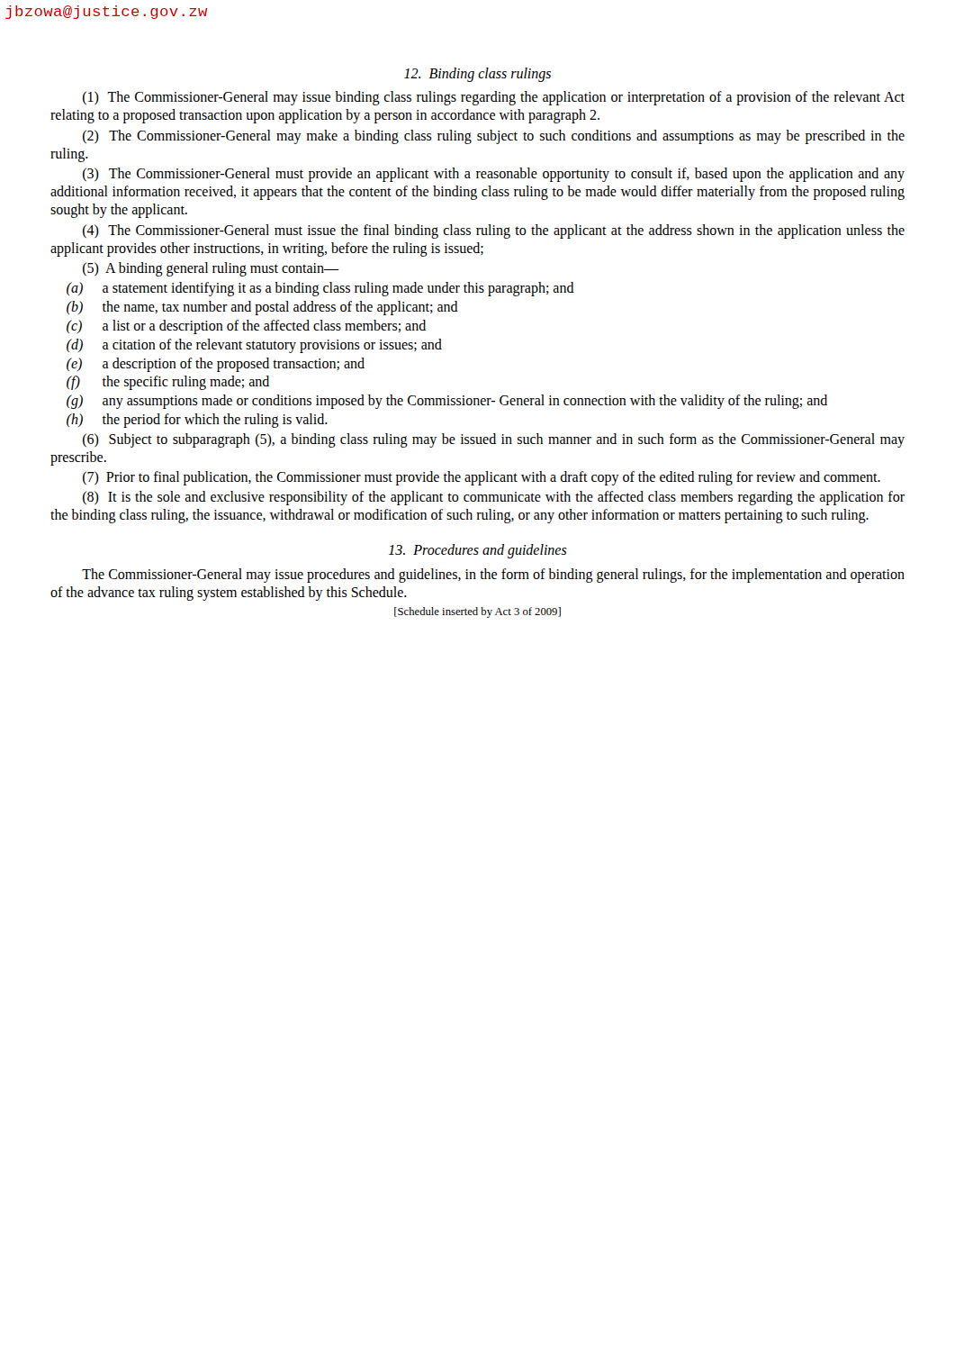jbzowa@justice.gov.zw
12. Binding class rulings
(1) The Commissioner-General may issue binding class rulings regarding the application or interpretation of a provision of the relevant Act relating to a proposed transaction upon application by a person in accordance with paragraph 2.
(2) The Commissioner-General may make a binding class ruling subject to such conditions and assumptions as may be prescribed in the ruling.
(3) The Commissioner-General must provide an applicant with a reasonable opportunity to consult if, based upon the application and any additional information received, it appears that the content of the binding class ruling to be made would differ materially from the proposed ruling sought by the applicant.
(4) The Commissioner-General must issue the final binding class ruling to the applicant at the address shown in the application unless the applicant provides other instructions, in writing, before the ruling is issued;
(5) A binding general ruling must contain—
(a) a statement identifying it as a binding class ruling made under this paragraph; and
(b) the name, tax number and postal address of the applicant; and
(c) a list or a description of the affected class members; and
(d) a citation of the relevant statutory provisions or issues; and
(e) a description of the proposed transaction; and
(f) the specific ruling made; and
(g) any assumptions made or conditions imposed by the Commissioner- General in connection with the validity of the ruling; and
(h) the period for which the ruling is valid.
(6) Subject to subparagraph (5), a binding class ruling may be issued in such manner and in such form as the Commissioner-General may prescribe.
(7) Prior to final publication, the Commissioner must provide the applicant with a draft copy of the edited ruling for review and comment.
(8) It is the sole and exclusive responsibility of the applicant to communicate with the affected class members regarding the application for the binding class ruling, the issuance, withdrawal or modification of such ruling, or any other information or matters pertaining to such ruling.
13. Procedures and guidelines
The Commissioner-General may issue procedures and guidelines, in the form of binding general rulings, for the implementation and operation of the advance tax ruling system established by this Schedule.
[Schedule inserted by Act 3 of 2009]